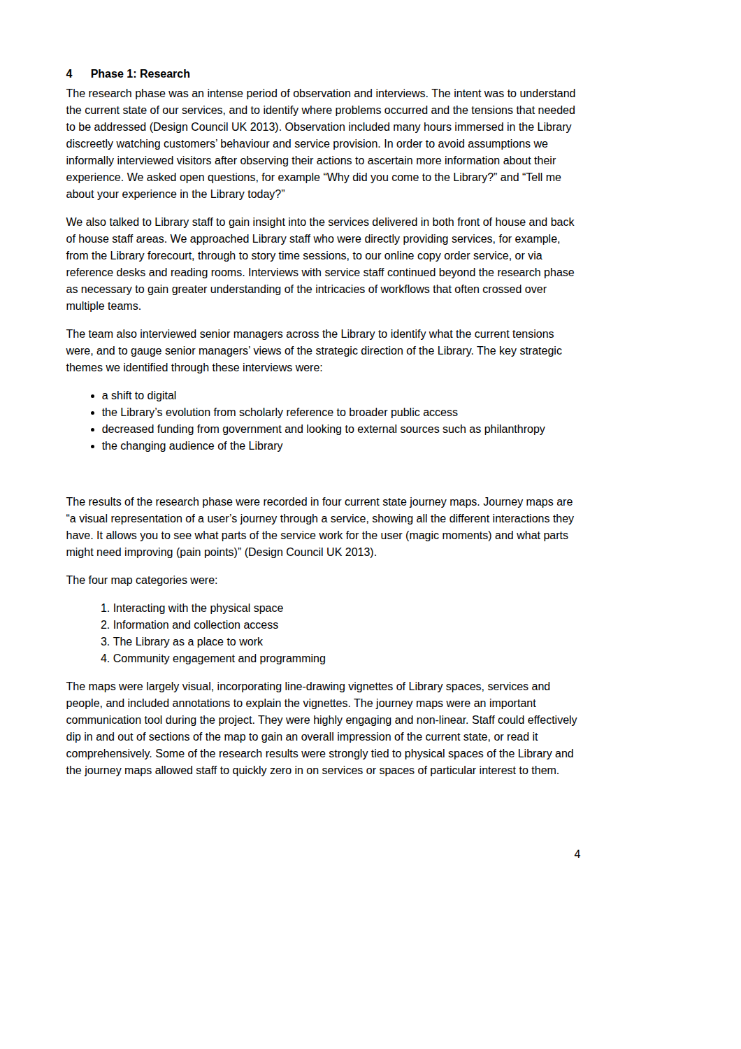4 Phase 1: Research
The research phase was an intense period of observation and interviews. The intent was to understand the current state of our services, and to identify where problems occurred and the tensions that needed to be addressed (Design Council UK 2013). Observation included many hours immersed in the Library discreetly watching customers’ behaviour and service provision. In order to avoid assumptions we informally interviewed visitors after observing their actions to ascertain more information about their experience. We asked open questions, for example “Why did you come to the Library?” and “Tell me about your experience in the Library today?”
We also talked to Library staff to gain insight into the services delivered in both front of house and back of house staff areas. We approached Library staff who were directly providing services, for example, from the Library forecourt, through to story time sessions, to our online copy order service, or via reference desks and reading rooms. Interviews with service staff continued beyond the research phase as necessary to gain greater understanding of the intricacies of workflows that often crossed over multiple teams.
The team also interviewed senior managers across the Library to identify what the current tensions were, and to gauge senior managers’ views of the strategic direction of the Library. The key strategic themes we identified through these interviews were:
a shift to digital
the Library’s evolution from scholarly reference to broader public access
decreased funding from government and looking to external sources such as philanthropy
the changing audience of the Library
The results of the research phase were recorded in four current state journey maps. Journey maps are “a visual representation of a user’s journey through a service, showing all the different interactions they have. It allows you to see what parts of the service work for the user (magic moments) and what parts might need improving (pain points)” (Design Council UK 2013).
The four map categories were:
Interacting with the physical space
Information and collection access
The Library as a place to work
Community engagement and programming
The maps were largely visual, incorporating line-drawing vignettes of Library spaces, services and people, and included annotations to explain the vignettes. The journey maps were an important communication tool during the project. They were highly engaging and non-linear. Staff could effectively dip in and out of sections of the map to gain an overall impression of the current state, or read it comprehensively. Some of the research results were strongly tied to physical spaces of the Library and the journey maps allowed staff to quickly zero in on services or spaces of particular interest to them.
4